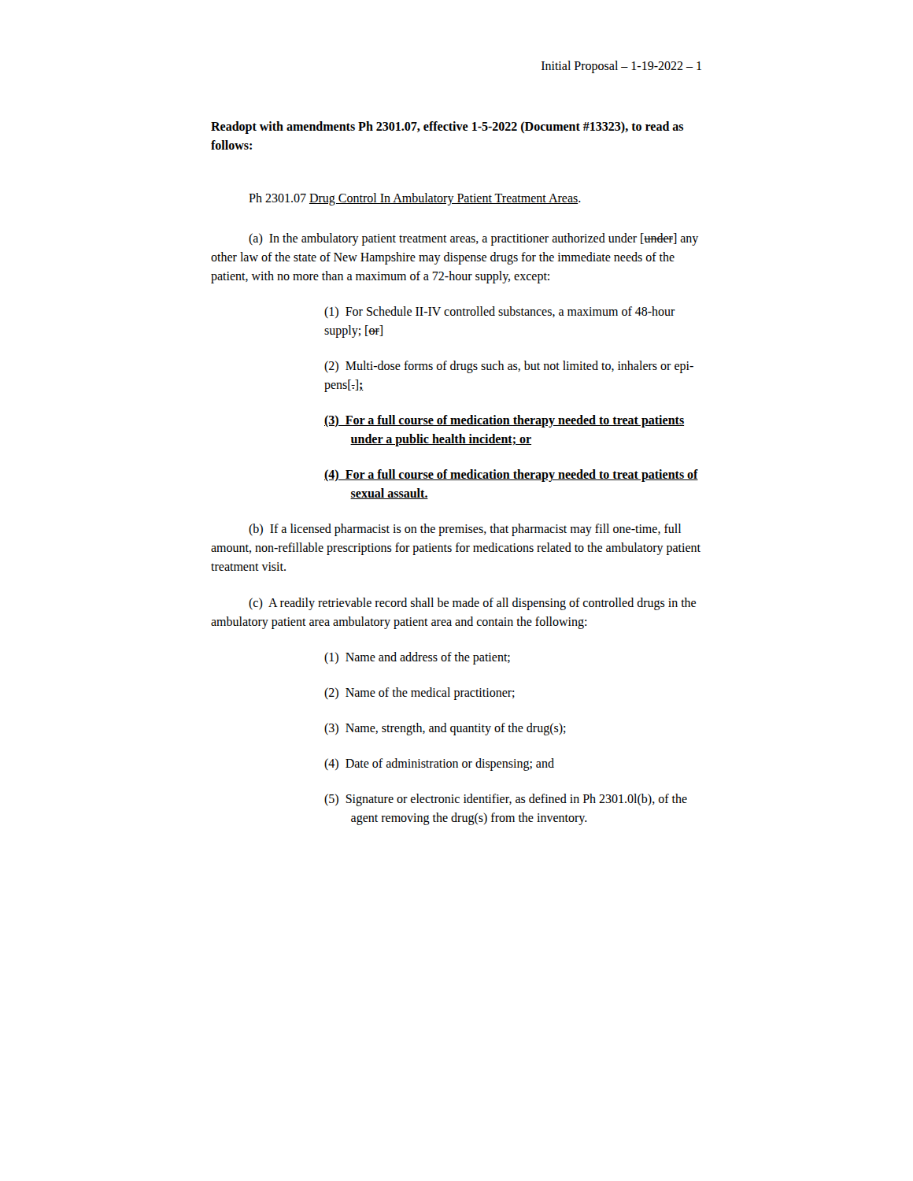Initial Proposal – 1-19-2022 – 1
Readopt with amendments Ph 2301.07, effective 1-5-2022 (Document #13323), to read as follows:
Ph 2301.07 Drug Control In Ambulatory Patient Treatment Areas.
(a) In the ambulatory patient treatment areas, a practitioner authorized under [under] any other law of the state of New Hampshire may dispense drugs for the immediate needs of the patient, with no more than a maximum of a 72-hour supply, except:
(1) For Schedule II-IV controlled substances, a maximum of 48-hour supply; [or]
(2) Multi-dose forms of drugs such as, but not limited to, inhalers or epi-pens[.];
(3) For a full course of medication therapy needed to treat patients under a public health incident; or
(4) For a full course of medication therapy needed to treat patients of sexual assault.
(b) If a licensed pharmacist is on the premises, that pharmacist may fill one-time, full amount, non-refillable prescriptions for patients for medications related to the ambulatory patient treatment visit.
(c) A readily retrievable record shall be made of all dispensing of controlled drugs in the ambulatory patient area ambulatory patient area and contain the following:
(1) Name and address of the patient;
(2) Name of the medical practitioner;
(3) Name, strength, and quantity of the drug(s);
(4) Date of administration or dispensing; and
(5) Signature or electronic identifier, as defined in Ph 2301.0l(b), of the agent removing the drug(s) from the inventory.